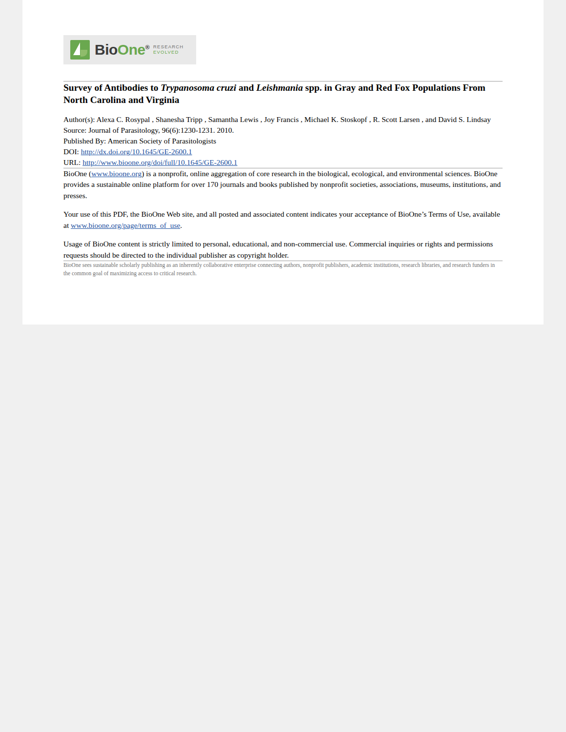Bio One®RESEARCH
EVOLVED
Survey of Antibodies to Trypanosoma cruzi and Leishmania spp. in Gray and Red Fox Populations From North Carolina and Virginia
Author(s): Alexa C. Rosypal , Shanesha Tripp , Samantha Lewis , Joy Francis , Michael K. Stoskopf , R. Scott Larsen , and David S. Lindsay
Source: Journal of Parasitology, 96(6):1230-1231. 2010.
Published By: American Society of Parasitologists
DOI: http://dx.doi.org/10.1645/GE-2600.1
URL: http://www.bioone.org/doi/full/10.1645/GE-2600.1
BioOne (www.bioone.org) is a nonprofit, online aggregation of core research in the biological, ecological, and environmental sciences. BioOne provides a sustainable online platform for over 170 journals and books published by nonprofit societies, associations, museums, institutions, and presses.
Your use of this PDF, the BioOne Web site, and all posted and associated content indicates your acceptance of BioOne’s Terms of Use, available at www.bioone.org/page/terms_of_use.
Usage of BioOne content is strictly limited to personal, educational, and non-commercial use. Commercial inquiries or rights and permissions requests should be directed to the individual publisher as copyright holder.
BioOne sees sustainable scholarly publishing as an inherently collaborative enterprise connecting authors, nonprofit publishers, academic institutions, research libraries, and research funders in the common goal of maximizing access to critical research.